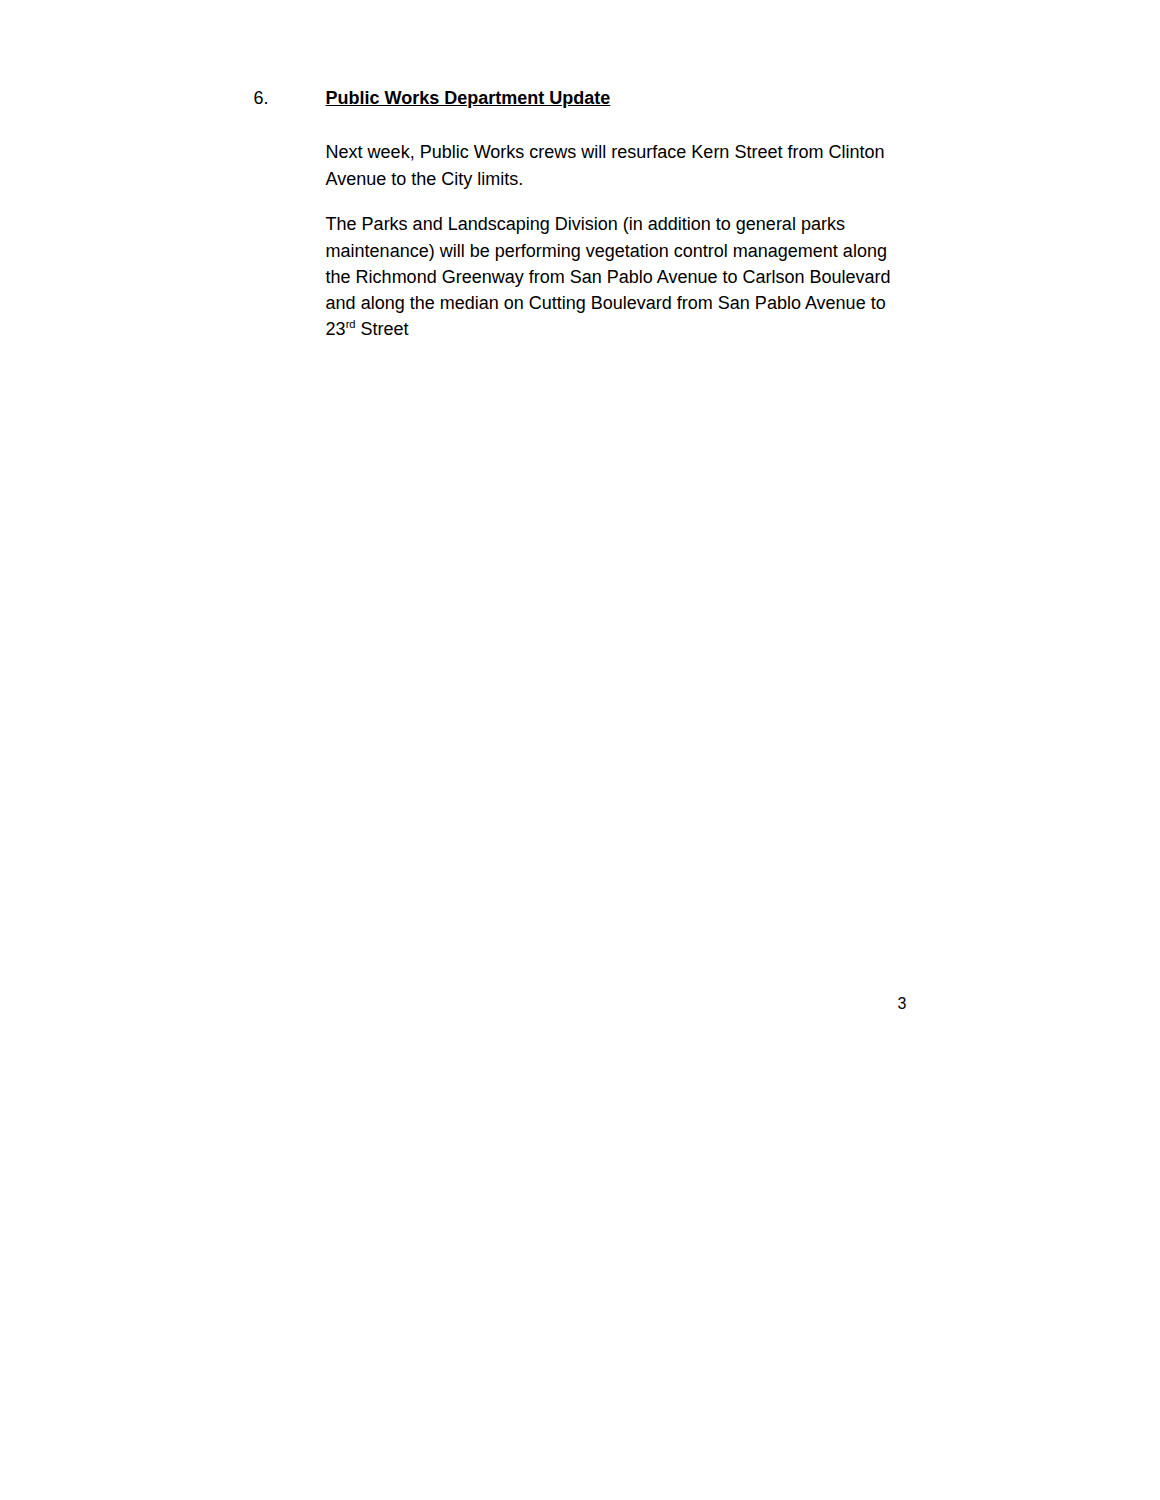6.
Public Works Department Update
Next week, Public Works crews will resurface Kern Street from Clinton Avenue to the City limits.
The Parks and Landscaping Division (in addition to general parks maintenance) will be performing vegetation control management along the Richmond Greenway from San Pablo Avenue to Carlson Boulevard and along the median on Cutting Boulevard from San Pablo Avenue to 23rd Street
3